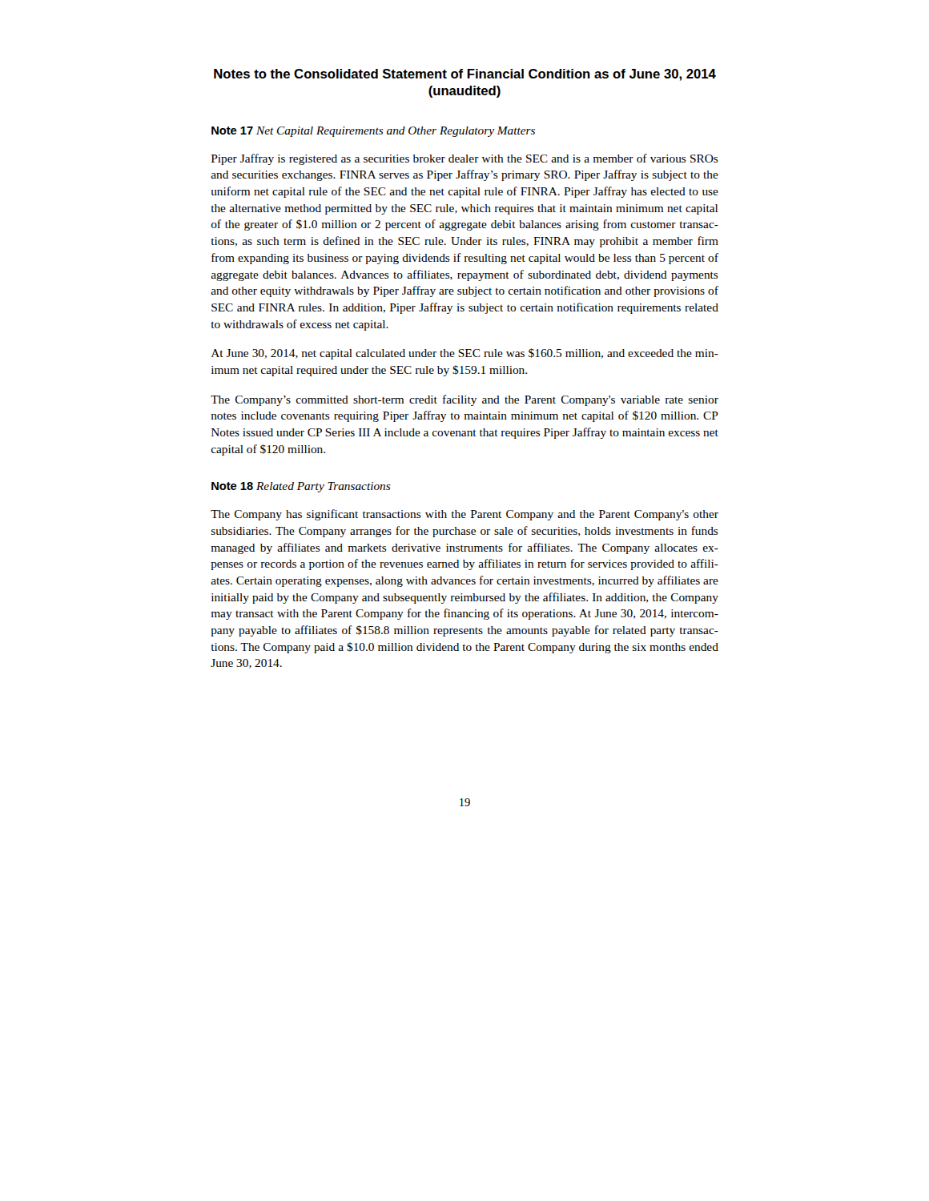Notes to the Consolidated Statement of Financial Condition as of June 30, 2014 (unaudited)
Note 17 Net Capital Requirements and Other Regulatory Matters
Piper Jaffray is registered as a securities broker dealer with the SEC and is a member of various SROs and securities exchanges. FINRA serves as Piper Jaffray’s primary SRO. Piper Jaffray is subject to the uniform net capital rule of the SEC and the net capital rule of FINRA. Piper Jaffray has elected to use the alternative method permitted by the SEC rule, which requires that it maintain minimum net capital of the greater of $1.0 million or 2 percent of aggregate debit balances arising from customer transactions, as such term is defined in the SEC rule. Under its rules, FINRA may prohibit a member firm from expanding its business or paying dividends if resulting net capital would be less than 5 percent of aggregate debit balances. Advances to affiliates, repayment of subordinated debt, dividend payments and other equity withdrawals by Piper Jaffray are subject to certain notification and other provisions of SEC and FINRA rules. In addition, Piper Jaffray is subject to certain notification requirements related to withdrawals of excess net capital.
At June 30, 2014, net capital calculated under the SEC rule was $160.5 million, and exceeded the minimum net capital required under the SEC rule by $159.1 million.
The Company’s committed short-term credit facility and the Parent Company's variable rate senior notes include covenants requiring Piper Jaffray to maintain minimum net capital of $120 million. CP Notes issued under CP Series III A include a covenant that requires Piper Jaffray to maintain excess net capital of $120 million.
Note 18 Related Party Transactions
The Company has significant transactions with the Parent Company and the Parent Company's other subsidiaries. The Company arranges for the purchase or sale of securities, holds investments in funds managed by affiliates and markets derivative instruments for affiliates. The Company allocates expenses or records a portion of the revenues earned by affiliates in return for services provided to affiliates. Certain operating expenses, along with advances for certain investments, incurred by affiliates are initially paid by the Company and subsequently reimbursed by the affiliates. In addition, the Company may transact with the Parent Company for the financing of its operations. At June 30, 2014, intercompany payable to affiliates of $158.8 million represents the amounts payable for related party transactions. The Company paid a $10.0 million dividend to the Parent Company during the six months ended June 30, 2014.
19